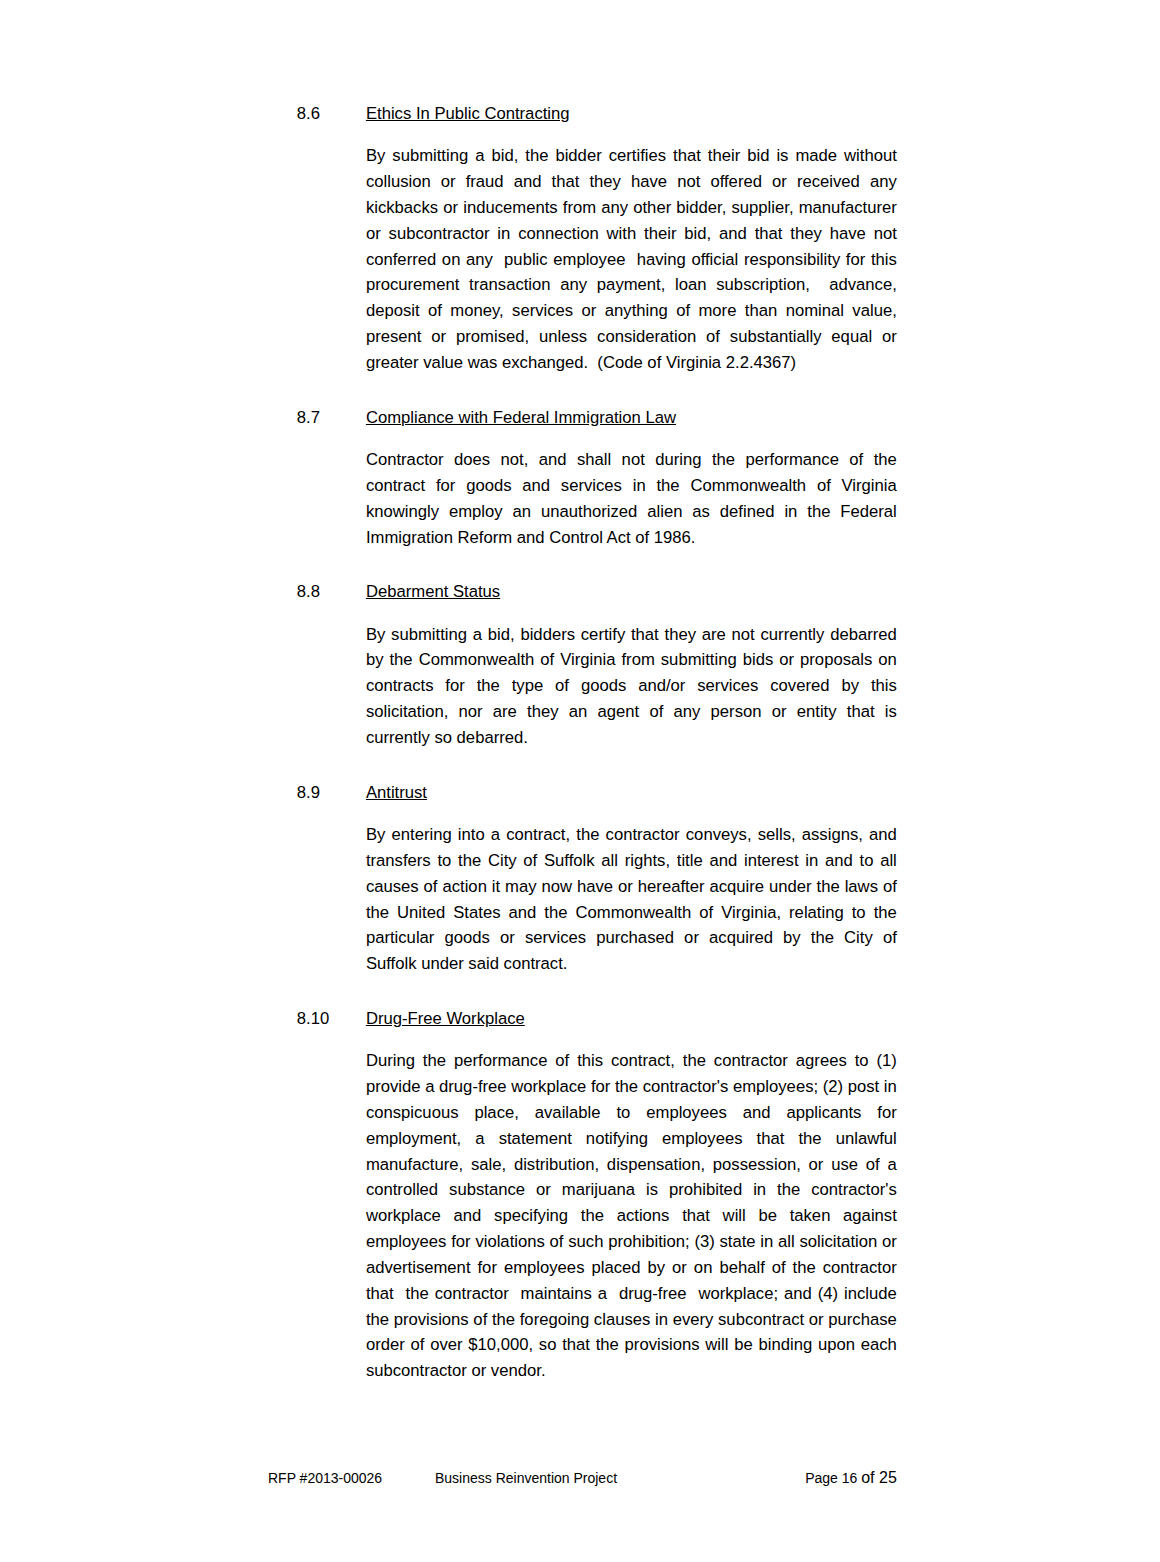8.6 Ethics In Public Contracting
By submitting a bid, the bidder certifies that their bid is made without collusion or fraud and that they have not offered or received any kickbacks or inducements from any other bidder, supplier, manufacturer or subcontractor in connection with their bid, and that they have not conferred on any public employee having official responsibility for this procurement transaction any payment, loan subscription, advance, deposit of money, services or anything of more than nominal value, present or promised, unless consideration of substantially equal or greater value was exchanged. (Code of Virginia 2.2.4367)
8.7 Compliance with Federal Immigration Law
Contractor does not, and shall not during the performance of the contract for goods and services in the Commonwealth of Virginia knowingly employ an unauthorized alien as defined in the Federal Immigration Reform and Control Act of 1986.
8.8 Debarment Status
By submitting a bid, bidders certify that they are not currently debarred by the Commonwealth of Virginia from submitting bids or proposals on contracts for the type of goods and/or services covered by this solicitation, nor are they an agent of any person or entity that is currently so debarred.
8.9 Antitrust
By entering into a contract, the contractor conveys, sells, assigns, and transfers to the City of Suffolk all rights, title and interest in and to all causes of action it may now have or hereafter acquire under the laws of the United States and the Commonwealth of Virginia, relating to the particular goods or services purchased or acquired by the City of Suffolk under said contract.
8.10 Drug-Free Workplace
During the performance of this contract, the contractor agrees to (1) provide a drug-free workplace for the contractor's employees; (2) post in conspicuous place, available to employees and applicants for employment, a statement notifying employees that the unlawful manufacture, sale, distribution, dispensation, possession, or use of a controlled substance or marijuana is prohibited in the contractor's workplace and specifying the actions that will be taken against employees for violations of such prohibition; (3) state in all solicitation or advertisement for employees placed by or on behalf of the contractor that the contractor maintains a drug-free workplace; and (4) include the provisions of the foregoing clauses in every subcontract or purchase order of over $10,000, so that the provisions will be binding upon each subcontractor or vendor.
RFP #2013-00026 Business Reinvention Project Page 16 of 25